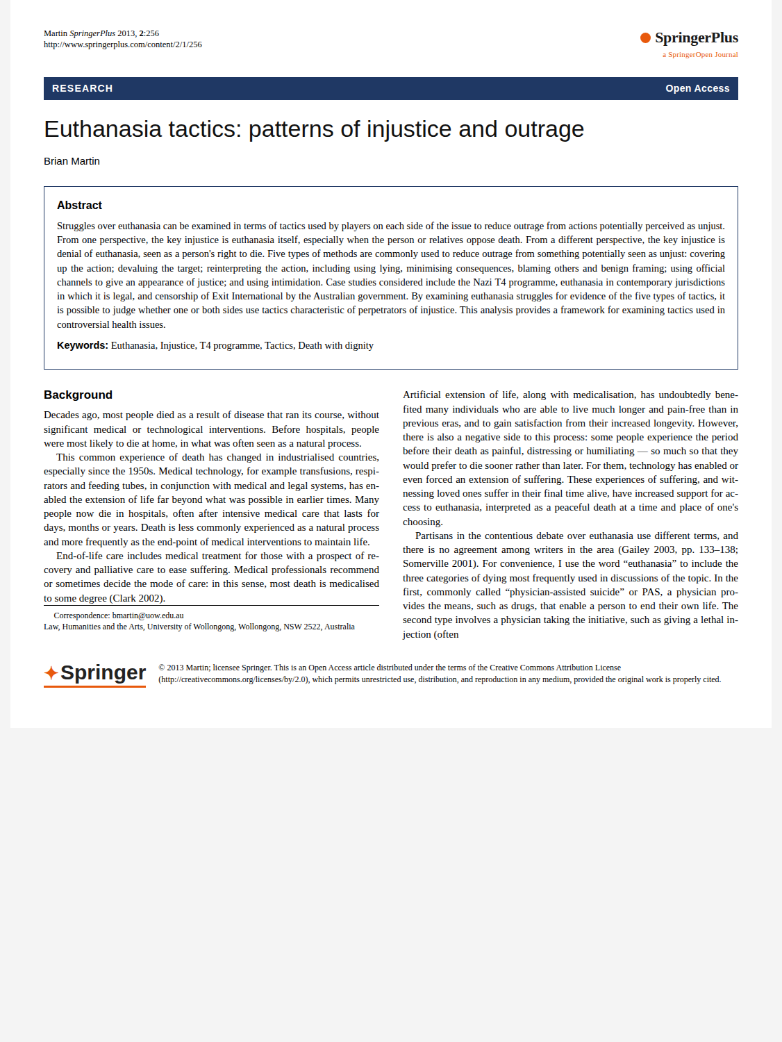Martin SpringerPlus 2013, 2:256
http://www.springerplus.com/content/2/1/256
SpringerPlus
a SpringerOpen Journal
RESEARCH Open Access
Euthanasia tactics: patterns of injustice and outrage
Brian Martin
Abstract
Struggles over euthanasia can be examined in terms of tactics used by players on each side of the issue to reduce outrage from actions potentially perceived as unjust. From one perspective, the key injustice is euthanasia itself, especially when the person or relatives oppose death. From a different perspective, the key injustice is denial of euthanasia, seen as a person's right to die. Five types of methods are commonly used to reduce outrage from something potentially seen as unjust: covering up the action; devaluing the target; reinterpreting the action, including using lying, minimising consequences, blaming others and benign framing; using official channels to give an appearance of justice; and using intimidation. Case studies considered include the Nazi T4 programme, euthanasia in contemporary jurisdictions in which it is legal, and censorship of Exit International by the Australian government. By examining euthanasia struggles for evidence of the five types of tactics, it is possible to judge whether one or both sides use tactics characteristic of perpetrators of injustice. This analysis provides a framework for examining tactics used in controversial health issues.
Keywords: Euthanasia, Injustice, T4 programme, Tactics, Death with dignity
Background
Decades ago, most people died as a result of disease that ran its course, without significant medical or technological interventions. Before hospitals, people were most likely to die at home, in what was often seen as a natural process.
This common experience of death has changed in industrialised countries, especially since the 1950s. Medical technology, for example transfusions, respirators and feeding tubes, in conjunction with medical and legal systems, has enabled the extension of life far beyond what was possible in earlier times. Many people now die in hospitals, often after intensive medical care that lasts for days, months or years. Death is less commonly experienced as a natural process and more frequently as the end-point of medical interventions to maintain life.
End-of-life care includes medical treatment for those with a prospect of recovery and palliative care to ease suffering. Medical professionals recommend or sometimes decide the mode of care: in this sense, most death is medicalised to some degree (Clark 2002).
Correspondence: bmartin@uow.edu.au
Law, Humanities and the Arts, University of Wollongong, Wollongong, NSW 2522, Australia
Artificial extension of life, along with medicalisation, has undoubtedly benefited many individuals who are able to live much longer and pain-free than in previous eras, and to gain satisfaction from their increased longevity. However, there is also a negative side to this process: some people experience the period before their death as painful, distressing or humiliating — so much so that they would prefer to die sooner rather than later. For them, technology has enabled or even forced an extension of suffering. These experiences of suffering, and witnessing loved ones suffer in their final time alive, have increased support for access to euthanasia, interpreted as a peaceful death at a time and place of one's choosing.
Partisans in the contentious debate over euthanasia use different terms, and there is no agreement among writers in the area (Gailey 2003, pp. 133–138; Somerville 2001). For convenience, I use the word “euthanasia” to include the three categories of dying most frequently used in discussions of the topic. In the first, commonly called “physician-assisted suicide” or PAS, a physician provides the means, such as drugs, that enable a person to end their own life. The second type involves a physician taking the initiative, such as giving a lethal injection (often
✦Springer
© 2013 Martin; licensee Springer. This is an Open Access article distributed under the terms of the Creative Commons Attribution License (http://creativecommons.org/licenses/by/2.0), which permits unrestricted use, distribution, and reproduction in any medium, provided the original work is properly cited.